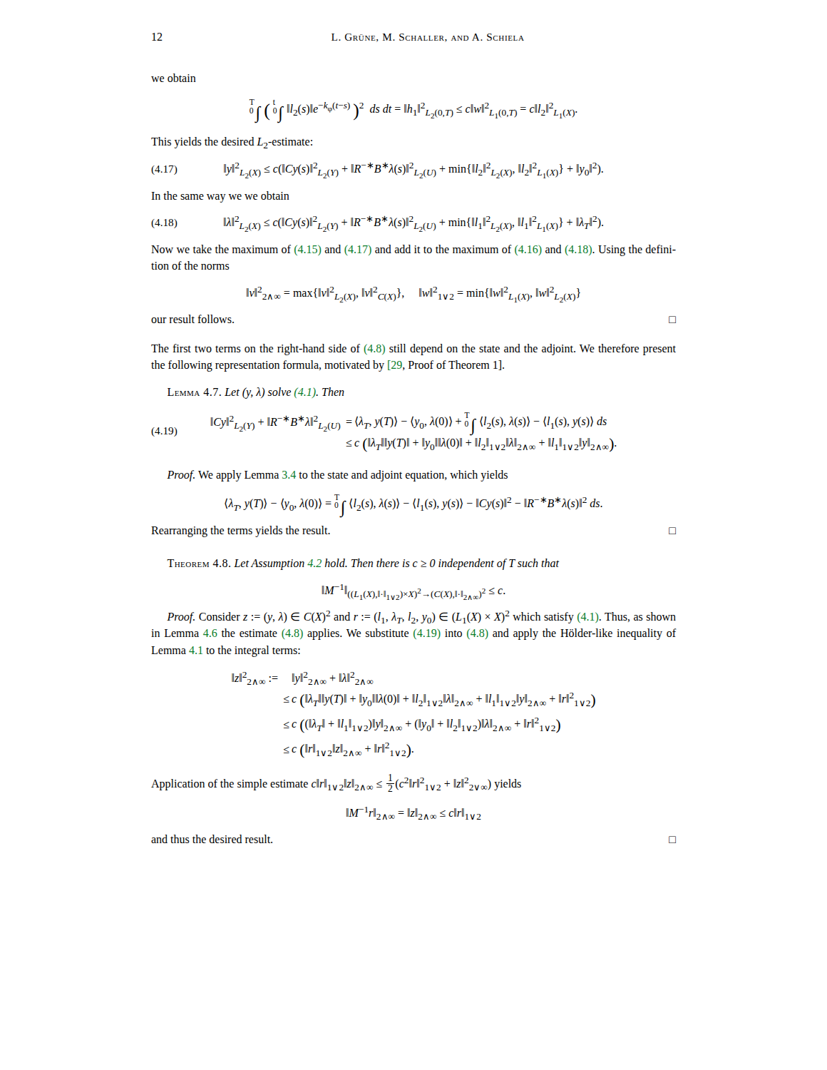12 L. Grüne, M. Schaller, and A. Schiela
we obtain
T 0∫ ( t 0∫ ‖l2(s)‖e−kφ(t−s) )2 ds dt = ‖h1‖2L2(0,T) ≤ c‖w‖2L1(0,T) = c‖l2‖2L1(X).
This yields the desired L2-estimate:
(4.17) ‖y‖2L2(X) ≤ c(‖Cy(s)‖2L2(Y) + ‖R−∗B∗λ(s)‖2L2(U) + min{‖l2‖2L2(X), ‖l2‖2L1(X)} + ‖y0‖2).
In the same way we we obtain
(4.18) ‖λ‖2L2(X) ≤ c(‖Cy(s)‖2L2(Y) + ‖R−∗B∗λ(s)‖2L2(U) + min{‖l1‖2L2(X), ‖l1‖2L1(X)} + ‖λT‖2).
Now we take the maximum of (4.15) and (4.17) and add it to the maximum of (4.16) and (4.18). Using the definition of the norms
‖v‖22∧∞ = max{‖v‖2L2(X), ‖v‖2C(X)}, ‖w‖21∨2 = min{‖w‖2L1(X), ‖w‖2L2(X)}
our result follows. □
The first two terms on the right-hand side of (4.8) still depend on the state and the adjoint. We therefore present the following representation formula, motivated by [29, Proof of Theorem 1].
Lemma 4.7. Let (y, λ) solve (4.1). Then
(4.19)
| ‖ Cy ‖ 2 L 2 ( Y ) + ‖ R −∗ B ∗ λ ‖ 2 L 2 ( U ) | = | ⟨ λ T , y ( T )⟩ − ⟨ y 0 , λ (0)⟩ + T 0 ∫ ⟨ l 2 ( s ), λ ( s )⟩ − ⟨ l 1 ( s ), y ( s )⟩ ds |
| | ≤ | c ( ‖ λ T ‖‖ y ( T )‖ + ‖ y 0 ‖‖ λ (0)‖ + ‖ l 2 ‖ 1∨2 ‖ λ ‖ 2∧∞ + ‖ l 1 ‖ 1∨2 ‖ y ‖ 2∧∞ ) . |
Proof. We apply Lemma 3.4 to the state and adjoint equation, which yields
⟨λT, y(T)⟩ − ⟨y0, λ(0)⟩ = T 0∫ ⟨l2(s), λ(s)⟩ − ⟨l1(s), y(s)⟩ − ‖Cy(s)‖2 − ‖R−∗B∗λ(s)‖2 ds.
Rearranging the terms yields the result. □
Theorem 4.8. Let Assumption 4.2 hold. Then there is c ≥ 0 independent of T such that
‖M−1‖((L1(X),‖·‖1∨2)×X)2→(C(X),‖·‖2∧∞)2 ≤ c.
Proof. Consider z := (y, λ) ∈ C(X)2 and r := (l1, λT, l2, y0) ∈ (L1(X) × X)2 which satisfy (4.1). Thus, as shown in Lemma 4.6 the estimate (4.8) applies. We substitute (4.19) into (4.8) and apply the Hölder-like inequality of Lemma 4.1 to the integral terms:
| ‖ z ‖ 2 2∧∞ := | | ‖ y ‖ 2 2∧∞ + ‖ λ ‖ 2 2∧∞ |
| | ≤ | c ( ‖ λ T ‖‖ y ( T )‖ + ‖ y 0 ‖‖ λ (0)‖ + ‖ l 2 ‖ 1∨2 ‖ λ ‖ 2∧∞ + ‖ l 1 ‖ 1∨2 ‖ y ‖ 2∧∞ + ‖ r ‖ 2 1∨2 ) |
| | ≤ | c ( (‖ λ T ‖ + ‖ l 1 ‖ 1∨2 )‖ y ‖ 2∧∞ + (‖ y 0 ‖ + ‖ l 2 ‖ 1∨2 )‖ λ ‖ 2∧∞ + ‖ r ‖ 2 1∨2 ) |
| | ≤ | c ( ‖ r ‖ 1∨2 ‖ z ‖ 2∧∞ + ‖ r ‖ 2 1∨2 ) . |
Application of the simple estimate c‖r‖1∨2‖z‖2∧∞ ≤ 12(c2‖r‖21∨2 + ‖z‖22∨∞) yields
‖M−1r‖2∧∞ = ‖z‖2∧∞ ≤ c‖r‖1∨2
and thus the desired result. □